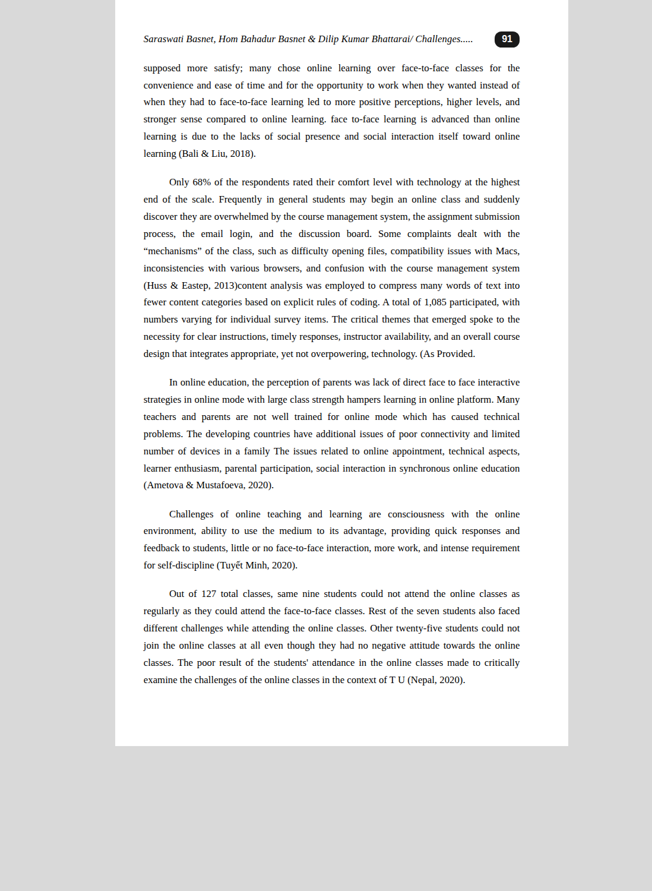Saraswati Basnet, Hom Bahadur Basnet & Dilip Kumar Bhattarai/ Challenges.....
91
supposed more satisfy; many chose online learning over face-to-face classes for the convenience and ease of time and for the opportunity to work when they wanted instead of when they had to face-to-face learning led to more positive perceptions, higher levels, and stronger sense compared to online learning. face to-face learning is advanced than online learning is due to the lacks of social presence and social interaction itself toward online learning (Bali & Liu, 2018).
Only 68% of the respondents rated their comfort level with technology at the highest end of the scale. Frequently in general students may begin an online class and suddenly discover they are overwhelmed by the course management system, the assignment submission process, the email login, and the discussion board. Some complaints dealt with the “mechanisms” of the class, such as difficulty opening files, compatibility issues with Macs, inconsistencies with various browsers, and confusion with the course management system (Huss & Eastep, 2013)content analysis was employed to compress many words of text into fewer content categories based on explicit rules of coding. A total of 1,085 participated, with numbers varying for individual survey items. The critical themes that emerged spoke to the necessity for clear instructions, timely responses, instructor availability, and an overall course design that integrates appropriate, yet not overpowering, technology. (As Provided.
In online education, the perception of parents was lack of direct face to face interactive strategies in online mode with large class strength hampers learning in online platform. Many teachers and parents are not well trained for online mode which has caused technical problems. The developing countries have additional issues of poor connectivity and limited number of devices in a family The issues related to online appointment, technical aspects, learner enthusiasm, parental participation, social interaction in synchronous online education (Ametova & Mustafoeva, 2020).
Challenges of online teaching and learning are consciousness with the online environment, ability to use the medium to its advantage, providing quick responses and feedback to students, little or no face-to-face interaction, more work, and intense requirement for self-discipline (Tuyết Minh, 2020).
Out of 127 total classes, same nine students could not attend the online classes as regularly as they could attend the face-to-face classes. Rest of the seven students also faced different challenges while attending the online classes. Other twenty-five students could not join the online classes at all even though they had no negative attitude towards the online classes. The poor result of the students' attendance in the online classes made to critically examine the challenges of the online classes in the context of T U (Nepal, 2020).